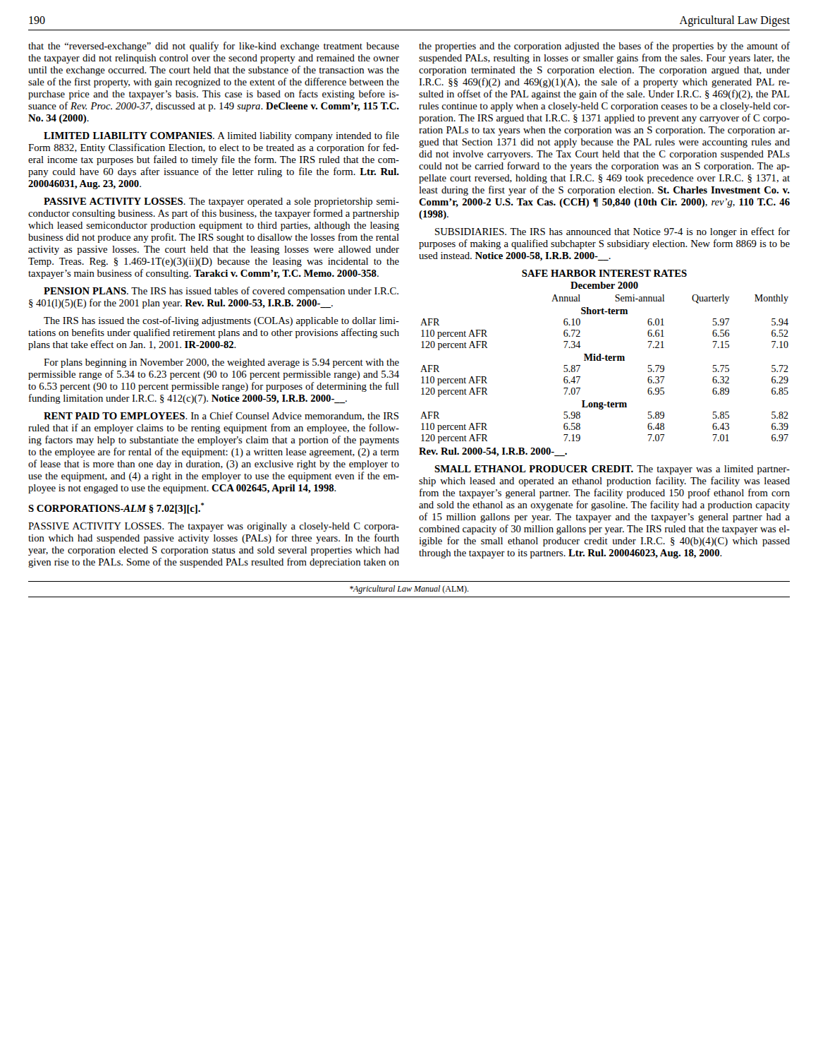190
Agricultural Law Digest
that the “reversed-exchange” did not qualify for like-kind exchange treatment because the taxpayer did not relinquish control over the second property and remained the owner until the exchange occurred. The court held that the substance of the transaction was the sale of the first property, with gain recognized to the extent of the difference between the purchase price and the taxpayer’s basis. This case is based on facts existing before issuance of Rev. Proc. 2000-37, discussed at p. 149 supra. DeCleene v. Comm’r, 115 T.C. No. 34 (2000).
LIMITED LIABILITY COMPANIES. A limited liability company intended to file Form 8832, Entity Classification Election, to elect to be treated as a corporation for federal income tax purposes but failed to timely file the form. The IRS ruled that the company could have 60 days after issuance of the letter ruling to file the form. Ltr. Rul. 200046031, Aug. 23, 2000.
PASSIVE ACTIVITY LOSSES. The taxpayer operated a sole proprietorship semiconductor consulting business. As part of this business, the taxpayer formed a partnership which leased semiconductor production equipment to third parties, although the leasing business did not produce any profit. The IRS sought to disallow the losses from the rental activity as passive losses. The court held that the leasing losses were allowed under Temp. Treas. Reg. § 1.469-1T(e)(3)(ii)(D) because the leasing was incidental to the taxpayer’s main business of consulting. Tarakci v. Comm’r, T.C. Memo. 2000-358.
PENSION PLANS. The IRS has issued tables of covered compensation under I.R.C. § 401(l)(5)(E) for the 2001 plan year. Rev. Rul. 2000-53, I.R.B. 2000-__.
The IRS has issued the cost-of-living adjustments (COLAs) applicable to dollar limitations on benefits under qualified retirement plans and to other provisions affecting such plans that take effect on Jan. 1, 2001. IR-2000-82.
For plans beginning in November 2000, the weighted average is 5.94 percent with the permissible range of 5.34 to 6.23 percent (90 to 106 percent permissible range) and 5.34 to 6.53 percent (90 to 110 percent permissible range) for purposes of determining the full funding limitation under I.R.C. § 412(c)(7). Notice 2000-59, I.R.B. 2000-__.
RENT PAID TO EMPLOYEES. In a Chief Counsel Advice memorandum, the IRS ruled that if an employer claims to be renting equipment from an employee, the following factors may help to substantiate the employer's claim that a portion of the payments to the employee are for rental of the equipment: (1) a written lease agreement, (2) a term of lease that is more than one day in duration, (3) an exclusive right by the employer to use the equipment, and (4) a right in the employer to use the equipment even if the employee is not engaged to use the equipment. CCA 002645, April 14, 1998.
S CORPORATIONS-ALM § 7.02[3][c].*
PASSIVE ACTIVITY LOSSES. The taxpayer was originally a closely-held C corporation which had suspended passive activity losses (PALs) for three years. In the fourth year, the corporation elected S corporation status and sold several properties which had given rise to the PALs. Some of the suspended PALs resulted from depreciation taken on the properties and the corporation adjusted the bases of the properties by the amount of suspended PALs, resulting in losses or smaller gains from the sales. Four years later, the corporation terminated the S corporation election. The corporation argued that, under I.R.C. §§ 469(f)(2) and 469(g)(1)(A), the sale of a property which generated PAL resulted in offset of the PAL against the gain of the sale. Under I.R.C. § 469(f)(2), the PAL rules continue to apply when a closely-held C corporation ceases to be a closely-held corporation. The IRS argued that I.R.C. § 1371 applied to prevent any carryover of C corporation PALs to tax years when the corporation was an S corporation. The corporation argued that Section 1371 did not apply because the PAL rules were accounting rules and did not involve carryovers. The Tax Court held that the C corporation suspended PALs could not be carried forward to the years the corporation was an S corporation. The appellate court reversed, holding that I.R.C. § 469 took precedence over I.R.C. § 1371, at least during the first year of the S corporation election. St. Charles Investment Co. v. Comm’r, 2000-2 U.S. Tax Cas. (CCH) ¶ 50,840 (10th Cir. 2000), rev’g, 110 T.C. 46 (1998).
SUBSIDIARIES. The IRS has announced that Notice 97-4 is no longer in effect for purposes of making a qualified subchapter S subsidiary election. New form 8869 is to be used instead. Notice 2000-58, I.R.B. 2000-__.
SAFE HARBOR INTEREST RATES
December 2000
| | Annual | Semi-annual | Quarterly | Monthly |
| --- | --- | --- | --- | --- |
| Short-term |
| AFR | 6.10 | 6.01 | 5.97 | 5.94 |
| 110 percent AFR | 6.72 | 6.61 | 6.56 | 6.52 |
| 120 percent AFR | 7.34 | 7.21 | 7.15 | 7.10 |
| Mid-term |
| AFR | 5.87 | 5.79 | 5.75 | 5.72 |
| 110 percent AFR | 6.47 | 6.37 | 6.32 | 6.29 |
| 120 percent AFR | 7.07 | 6.95 | 6.89 | 6.85 |
| Long-term |
| AFR | 5.98 | 5.89 | 5.85 | 5.82 |
| 110 percent AFR | 6.58 | 6.48 | 6.43 | 6.39 |
| 120 percent AFR | 7.19 | 7.07 | 7.01 | 6.97 |
Rev. Rul. 2000-54, I.R.B. 2000-__.
SMALL ETHANOL PRODUCER CREDIT. The taxpayer was a limited partnership which leased and operated an ethanol production facility. The facility was leased from the taxpayer’s general partner. The facility produced 150 proof ethanol from corn and sold the ethanol as an oxygenate for gasoline. The facility had a production capacity of 15 million gallons per year. The taxpayer and the taxpayer’s general partner had a combined capacity of 30 million gallons per year. The IRS ruled that the taxpayer was eligible for the small ethanol producer credit under I.R.C. § 40(b)(4)(C) which passed through the taxpayer to its partners. Ltr. Rul. 200046023, Aug. 18, 2000.
*Agricultural Law Manual (ALM).